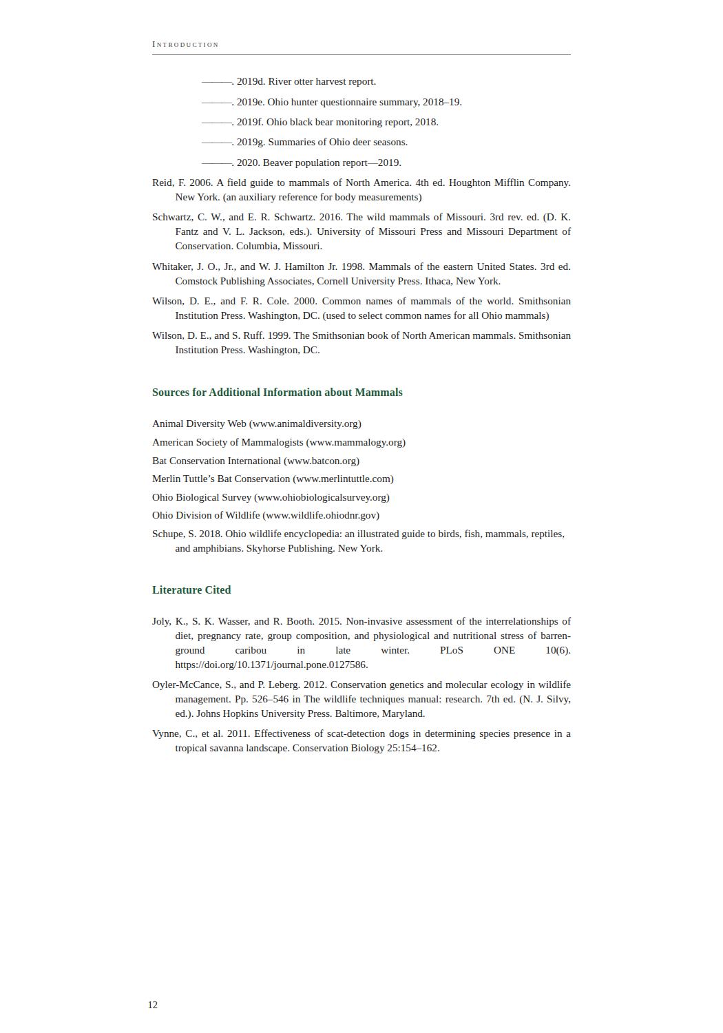Introduction
———. 2019d. River otter harvest report.
———. 2019e. Ohio hunter questionnaire summary, 2018–19.
———. 2019f. Ohio black bear monitoring report, 2018.
———. 2019g. Summaries of Ohio deer seasons.
———. 2020. Beaver population report—2019.
Reid, F. 2006. A field guide to mammals of North America. 4th ed. Houghton Mifflin Company. New York. (an auxiliary reference for body measurements)
Schwartz, C. W., and E. R. Schwartz. 2016. The wild mammals of Missouri. 3rd rev. ed. (D. K. Fantz and V. L. Jackson, eds.). University of Missouri Press and Missouri Department of Conservation. Columbia, Missouri.
Whitaker, J. O., Jr., and W. J. Hamilton Jr. 1998. Mammals of the eastern United States. 3rd ed. Comstock Publishing Associates, Cornell University Press. Ithaca, New York.
Wilson, D. E., and F. R. Cole. 2000. Common names of mammals of the world. Smithsonian Institution Press. Washington, DC. (used to select common names for all Ohio mammals)
Wilson, D. E., and S. Ruff. 1999. The Smithsonian book of North American mammals. Smithsonian Institution Press. Washington, DC.
Sources for Additional Information about Mammals
Animal Diversity Web (www.animaldiversity.org)
American Society of Mammalogists (www.mammalogy.org)
Bat Conservation International (www.batcon.org)
Merlin Tuttle’s Bat Conservation (www.merlintuttle.com)
Ohio Biological Survey (www.ohiobiologicalsurvey.org)
Ohio Division of Wildlife (www.wildlife.ohiodnr.gov)
Schupe, S. 2018. Ohio wildlife encyclopedia: an illustrated guide to birds, fish, mammals, reptiles, and amphibians. Skyhorse Publishing. New York.
Literature Cited
Joly, K., S. K. Wasser, and R. Booth. 2015. Non-invasive assessment of the interrelationships of diet, pregnancy rate, group composition, and physiological and nutritional stress of barren-ground caribou in late winter. PLoS ONE 10(6). https://doi.org/10.1371/journal.pone.0127586.
Oyler-McCance, S., and P. Leberg. 2012. Conservation genetics and molecular ecology in wildlife management. Pp. 526–546 in The wildlife techniques manual: research. 7th ed. (N. J. Silvy, ed.). Johns Hopkins University Press. Baltimore, Maryland.
Vynne, C., et al. 2011. Effectiveness of scat-detection dogs in determining species presence in a tropical savanna landscape. Conservation Biology 25:154–162.
12